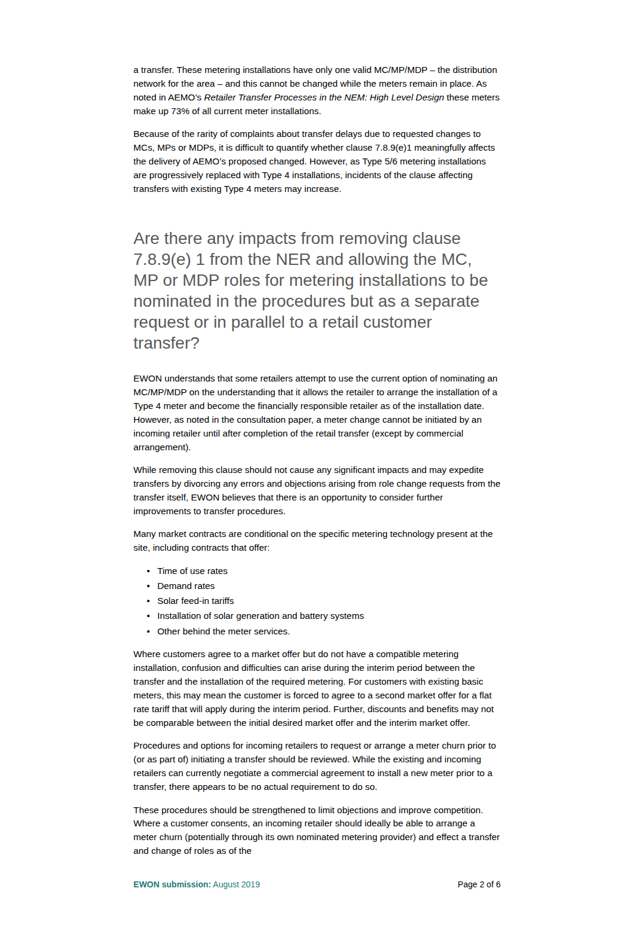a transfer. These metering installations have only one valid MC/MP/MDP – the distribution network for the area – and this cannot be changed while the meters remain in place. As noted in AEMO’s Retailer Transfer Processes in the NEM: High Level Design these meters make up 73% of all current meter installations.
Because of the rarity of complaints about transfer delays due to requested changes to MCs, MPs or MDPs, it is difficult to quantify whether clause 7.8.9(e)1 meaningfully affects the delivery of AEMO’s proposed changed. However, as Type 5/6 metering installations are progressively replaced with Type 4 installations, incidents of the clause affecting transfers with existing Type 4 meters may increase.
Are there any impacts from removing clause 7.8.9(e) 1 from the NER and allowing the MC, MP or MDP roles for metering installations to be nominated in the procedures but as a separate request or in parallel to a retail customer transfer?
EWON understands that some retailers attempt to use the current option of nominating an MC/MP/MDP on the understanding that it allows the retailer to arrange the installation of a Type 4 meter and become the financially responsible retailer as of the installation date. However, as noted in the consultation paper, a meter change cannot be initiated by an incoming retailer until after completion of the retail transfer (except by commercial arrangement).
While removing this clause should not cause any significant impacts and may expedite transfers by divorcing any errors and objections arising from role change requests from the transfer itself, EWON believes that there is an opportunity to consider further improvements to transfer procedures.
Many market contracts are conditional on the specific metering technology present at the site, including contracts that offer:
Time of use rates
Demand rates
Solar feed-in tariffs
Installation of solar generation and battery systems
Other behind the meter services.
Where customers agree to a market offer but do not have a compatible metering installation, confusion and difficulties can arise during the interim period between the transfer and the installation of the required metering. For customers with existing basic meters, this may mean the customer is forced to agree to a second market offer for a flat rate tariff that will apply during the interim period. Further, discounts and benefits may not be comparable between the initial desired market offer and the interim market offer.
Procedures and options for incoming retailers to request or arrange a meter churn prior to (or as part of) initiating a transfer should be reviewed. While the existing and incoming retailers can currently negotiate a commercial agreement to install a new meter prior to a transfer, there appears to be no actual requirement to do so.
These procedures should be strengthened to limit objections and improve competition. Where a customer consents, an incoming retailer should ideally be able to arrange a meter churn (potentially through its own nominated metering provider) and effect a transfer and change of roles as of the
EWON submission: August 2019
Page 2 of 6